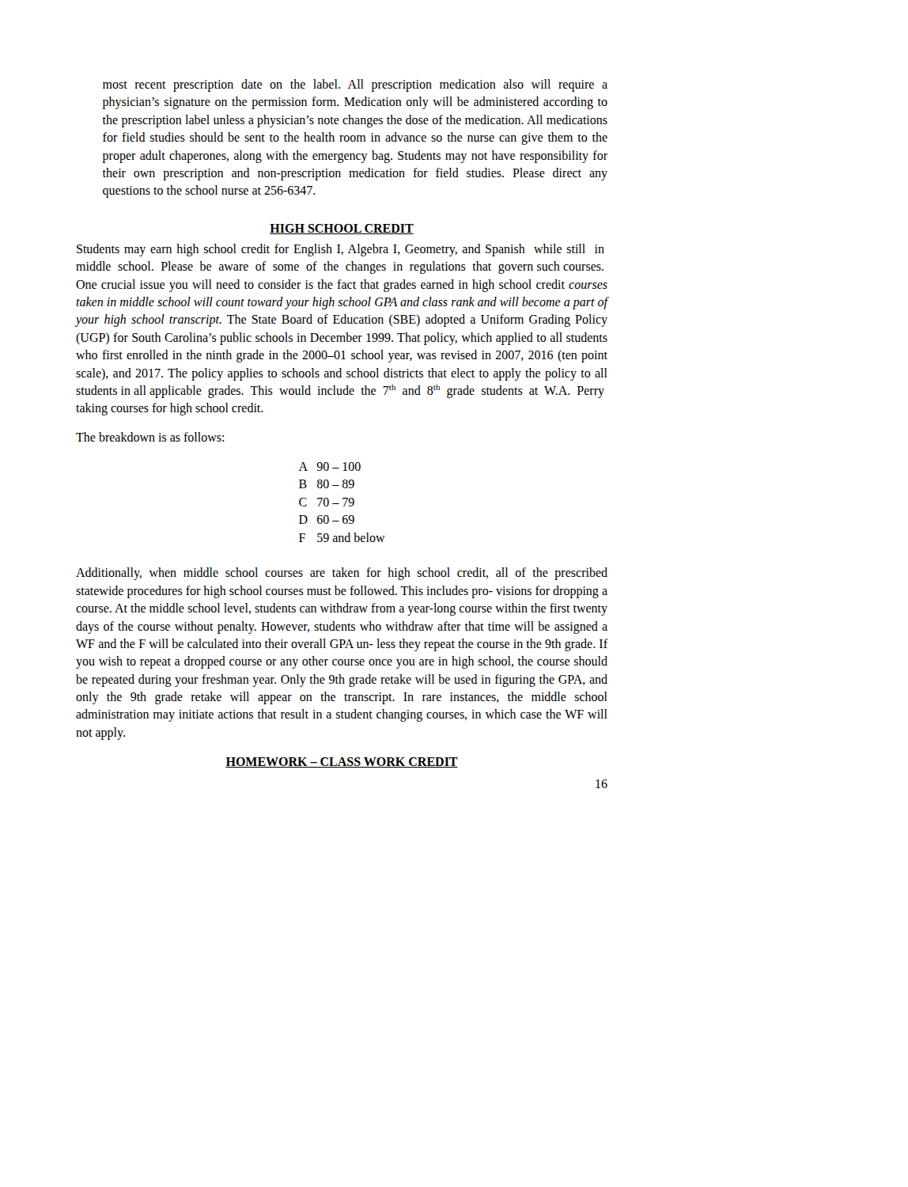most recent prescription date on the label. All prescription medication also will require a physician’s signature on the permission form. Medication only will be administered according to the prescription label unless a physician’s note changes the dose of the medication. All medications for field studies should be sent to the health room in advance so the nurse can give them to the proper adult chaperones, along with the emergency bag. Students may not have responsibility for their own prescription and non-prescription medication for field studies. Please direct any questions to the school nurse at 256-6347.
HIGH SCHOOL CREDIT
Students may earn high school credit for English I, Algebra I, Geometry, and Spanish while still in middle school. Please be aware of some of the changes in regulations that govern such courses. One crucial issue you will need to consider is the fact that grades earned in high school credit courses taken in middle school will count toward your high school GPA and class rank and will become a part of your high school transcript. The State Board of Education (SBE) adopted a Uniform Grading Policy (UGP) for South Carolina’s public schools in December 1999. That policy, which applied to all students who first enrolled in the ninth grade in the 2000–01 school year, was revised in 2007, 2016 (ten point scale), and 2017. The policy applies to schools and school districts that elect to apply the policy to all students in all applicable grades. This would include the 7th and 8th grade students at W.A. Perry taking courses for high school credit.
The breakdown is as follows:
| A | 90 – 100 |
| B | 80 – 89 |
| C | 70 – 79 |
| D | 60 – 69 |
| F | 59 and below |
Additionally, when middle school courses are taken for high school credit, all of the prescribed statewide procedures for high school courses must be followed. This includes pro- visions for dropping a course. At the middle school level, students can withdraw from a year-long course within the first twenty days of the course without penalty. However, students who withdraw after that time will be assigned a WF and the F will be calculated into their overall GPA un- less they repeat the course in the 9th grade. If you wish to repeat a dropped course or any other course once you are in high school, the course should be repeated during your freshman year. Only the 9th grade retake will be used in figuring the GPA, and only the 9th grade retake will appear on the transcript. In rare instances, the middle school administration may initiate actions that result in a student changing courses, in which case the WF will not apply.
HOMEWORK – CLASS WORK CREDIT
16